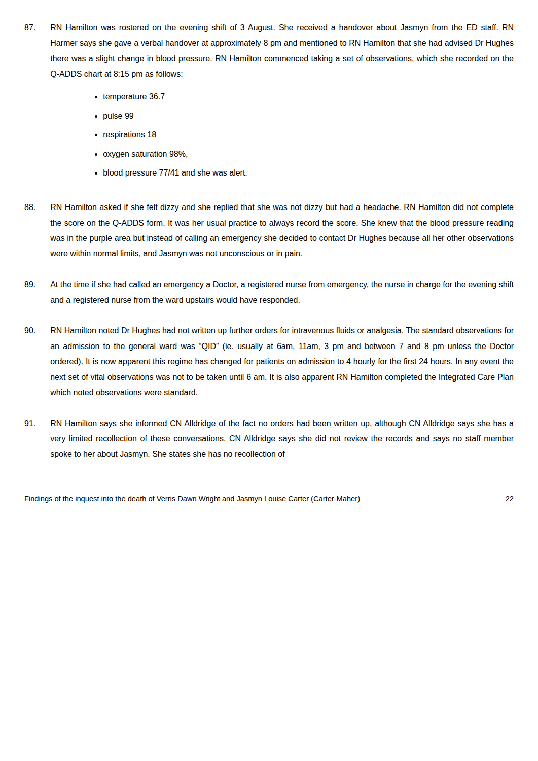87.
RN Hamilton was rostered on the evening shift of 3 August. She received a handover about Jasmyn from the ED staff. RN Harmer says she gave a verbal handover at approximately 8 pm and mentioned to RN Hamilton that she had advised Dr Hughes there was a slight change in blood pressure. RN Hamilton commenced taking a set of observations, which she recorded on the Q-ADDS chart at 8:15 pm as follows:
temperature 36.7
pulse 99
respirations 18
oxygen saturation 98%,
blood pressure 77/41 and she was alert.
88.
RN Hamilton asked if she felt dizzy and she replied that she was not dizzy but had a headache. RN Hamilton did not complete the score on the Q-ADDS form. It was her usual practice to always record the score. She knew that the blood pressure reading was in the purple area but instead of calling an emergency she decided to contact Dr Hughes because all her other observations were within normal limits, and Jasmyn was not unconscious or in pain.
89.
At the time if she had called an emergency a Doctor, a registered nurse from emergency, the nurse in charge for the evening shift and a registered nurse from the ward upstairs would have responded.
90.
RN Hamilton noted Dr Hughes had not written up further orders for intravenous fluids or analgesia. The standard observations for an admission to the general ward was “QID” (ie. usually at 6am, 11am, 3 pm and between 7 and 8 pm unless the Doctor ordered). It is now apparent this regime has changed for patients on admission to 4 hourly for the first 24 hours. In any event the next set of vital observations was not to be taken until 6 am. It is also apparent RN Hamilton completed the Integrated Care Plan which noted observations were standard.
91.
RN Hamilton says she informed CN Alldridge of the fact no orders had been written up, although CN Alldridge says she has a very limited recollection of these conversations. CN Alldridge says she did not review the records and says no staff member spoke to her about Jasmyn. She states she has no recollection of
Findings of the inquest into the death of Verris Dawn Wright and Jasmyn Louise Carter (Carter-Maher)
22